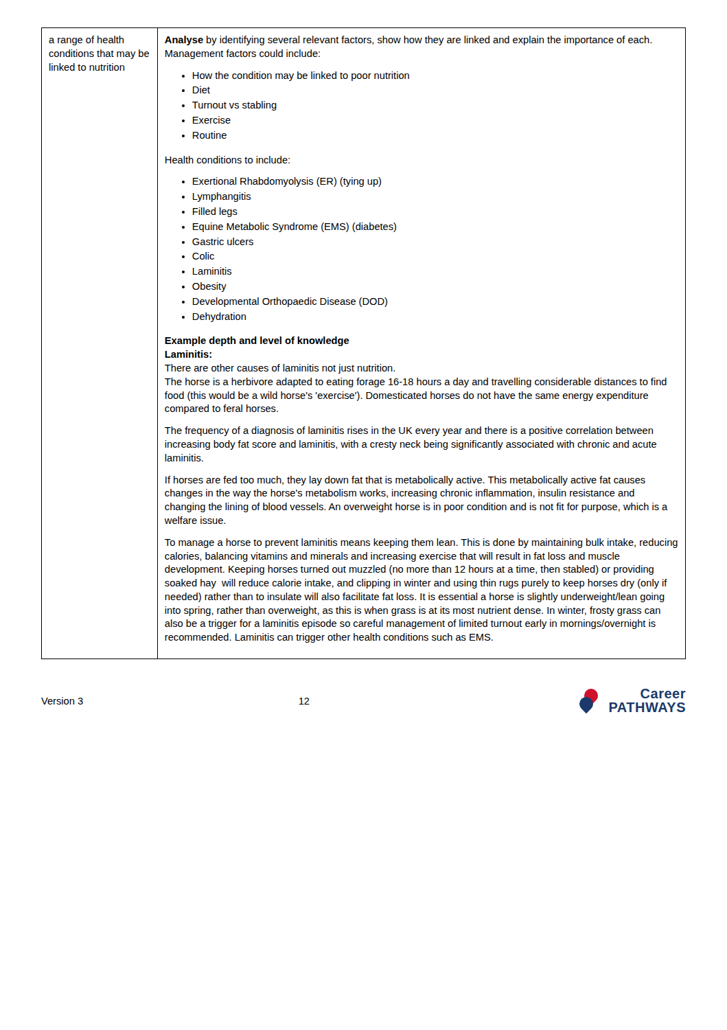| a range of health conditions that may be linked to nutrition | Analyse by identifying several relevant factors, show how they are linked and explain the importance of each. Management factors could include: How the condition may be linked to poor nutrition Diet Turnout vs stabling Exercise Routine Health conditions to include: Exertional Rhabdomyolysis (ER) (tying up) Lymphangitis Filled legs Equine Metabolic Syndrome (EMS) (diabetes) Gastric ulcers Colic Laminitis Obesity Developmental Orthopaedic Disease (DOD) Dehydration Example depth and level of knowledge Laminitis: There are other causes of laminitis not just nutrition. The horse is a herbivore adapted to eating forage 16-18 hours a day and travelling considerable distances to find food (this would be a wild horse's 'exercise'). Domesticated horses do not have the same energy expenditure compared to feral horses. The frequency of a diagnosis of laminitis rises in the UK every year and there is a positive correlation between increasing body fat score and laminitis, with a cresty neck being significantly associated with chronic and acute laminitis. If horses are fed too much, they lay down fat that is metabolically active. This metabolically active fat causes changes in the way the horse's metabolism works, increasing chronic inflammation, insulin resistance and changing the lining of blood vessels. An overweight horse is in poor condition and is not fit for purpose, which is a welfare issue. To manage a horse to prevent laminitis means keeping them lean. This is done by maintaining bulk intake, reducing calories, balancing vitamins and minerals and increasing exercise that will result in fat loss and muscle development. Keeping horses turned out muzzled (no more than 12 hours at a time, then stabled) or providing soaked hay will reduce calorie intake, and clipping in winter and using thin rugs purely to keep horses dry (only if needed) rather than to insulate will also facilitate fat loss. It is essential a horse is slightly underweight/lean going into spring, rather than overweight, as this is when grass is at its most nutrient dense. In winter, frosty grass can also be a trigger for a laminitis episode so careful management of limited turnout early in mornings/overnight is recommended. Laminitis can trigger other health conditions such as EMS. |
Version 3
12
CareerPATHWAYS